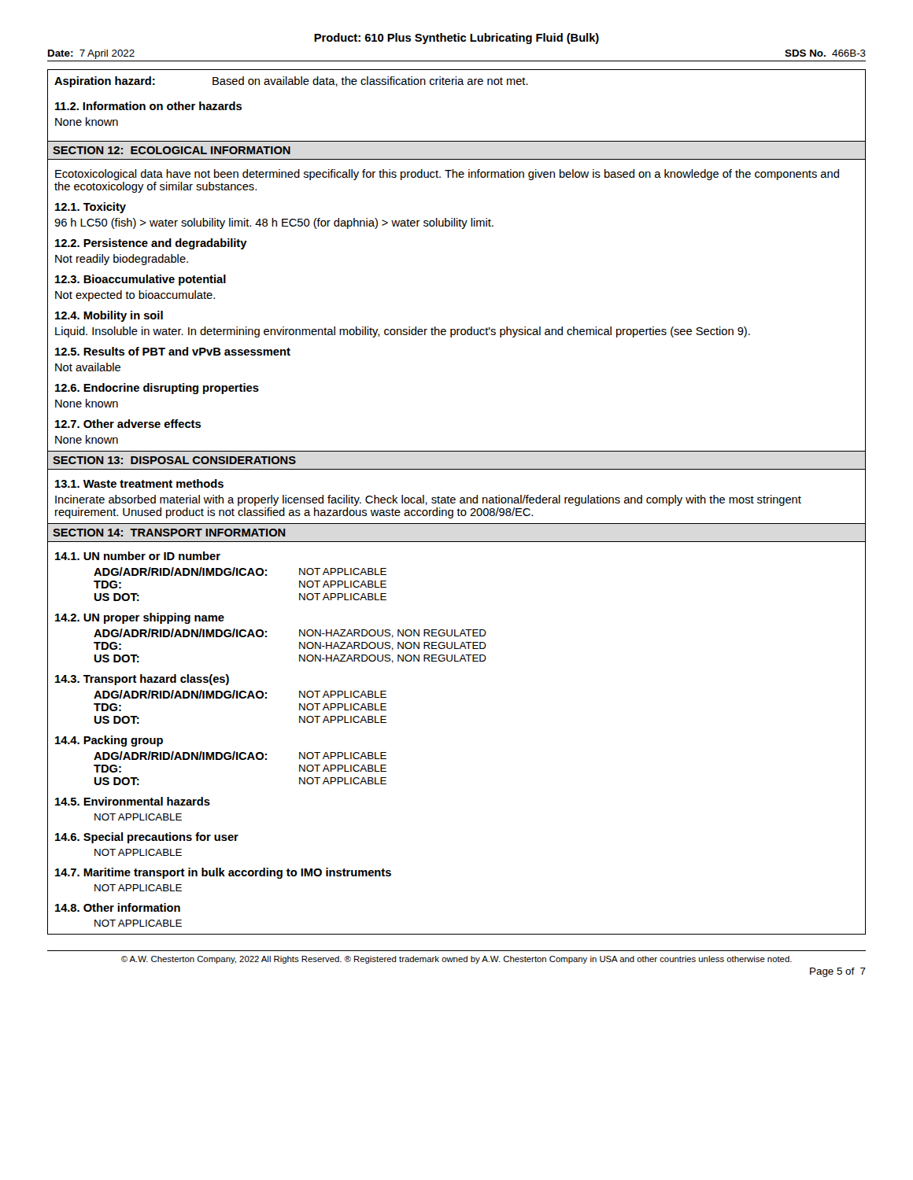Product: 610 Plus Synthetic Lubricating Fluid (Bulk)
Date: 7 April 2022
SDS No. 466B-3
Aspiration hazard:
Based on available data, the classification criteria are not met.
11.2. Information on other hazards
None known
SECTION 12: ECOLOGICAL INFORMATION
Ecotoxicological data have not been determined specifically for this product. The information given below is based on a knowledge of the components and the ecotoxicology of similar substances.
12.1. Toxicity
96 h LC50 (fish) > water solubility limit. 48 h EC50 (for daphnia) > water solubility limit.
12.2. Persistence and degradability
Not readily biodegradable.
12.3. Bioaccumulative potential
Not expected to bioaccumulate.
12.4. Mobility in soil
Liquid. Insoluble in water. In determining environmental mobility, consider the product's physical and chemical properties (see Section 9).
12.5. Results of PBT and vPvB assessment
Not available
12.6. Endocrine disrupting properties
None known
12.7. Other adverse effects
None known
SECTION 13: DISPOSAL CONSIDERATIONS
13.1. Waste treatment methods
Incinerate absorbed material with a properly licensed facility. Check local, state and national/federal regulations and comply with the most stringent requirement. Unused product is not classified as a hazardous waste according to 2008/98/EC.
SECTION 14: TRANSPORT INFORMATION
14.1. UN number or ID number
ADG/ADR/RID/ADN/IMDG/ICAO:
NOT APPLICABLE
TDG:
NOT APPLICABLE
US DOT:
NOT APPLICABLE
14.2. UN proper shipping name
ADG/ADR/RID/ADN/IMDG/ICAO:
NON-HAZARDOUS, NON REGULATED
TDG:
NON-HAZARDOUS, NON REGULATED
US DOT:
NON-HAZARDOUS, NON REGULATED
14.3. Transport hazard class(es)
ADG/ADR/RID/ADN/IMDG/ICAO:
NOT APPLICABLE
TDG:
NOT APPLICABLE
US DOT:
NOT APPLICABLE
14.4. Packing group
ADG/ADR/RID/ADN/IMDG/ICAO:
NOT APPLICABLE
TDG:
NOT APPLICABLE
US DOT:
NOT APPLICABLE
14.5. Environmental hazards
NOT APPLICABLE
14.6. Special precautions for user
NOT APPLICABLE
14.7. Maritime transport in bulk according to IMO instruments
NOT APPLICABLE
14.8. Other information
NOT APPLICABLE
© A.W. Chesterton Company, 2022 All Rights Reserved. ® Registered trademark owned by A.W. Chesterton Company in USA and other countries unless otherwise noted.
Page 5 of 7